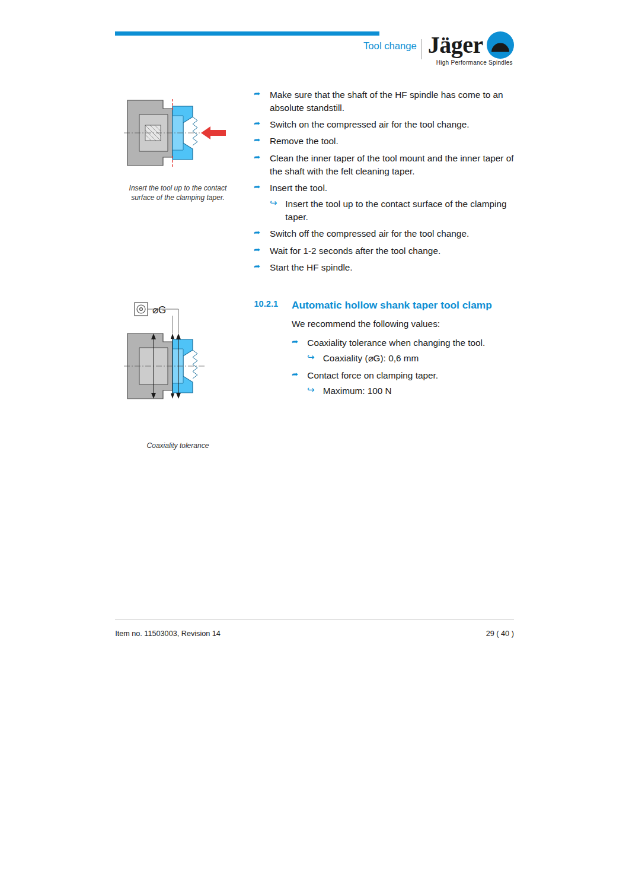Tool change
Jäger
High Performance Spindles
Insert the tool up to the contact
surface of the clamping taper.
Make sure that the shaft of the HF spindle has come to an absolute standstill.
Switch on the compressed air for the tool change.
Remove the tool.
Clean the inner taper of the tool mount and the inner taper of the shaft with the felt cleaning taper.
Insert the tool.
Insert the tool up to the contact surface of the clamping taper.
Switch off the compressed air for the tool change.
Wait for 1-2 seconds after the tool change.
Start the HF spindle.
⌀G
Coaxiality tolerance
10.2.1
Automatic hollow shank taper tool clamp
We recommend the following values:
Coaxiality tolerance when changing the tool.
Coaxiality (⌀G): 0,6 mm
Contact force on clamping taper.
Maximum: 100 N
Item no. 11503003, Revision 14
29 ( 40 )